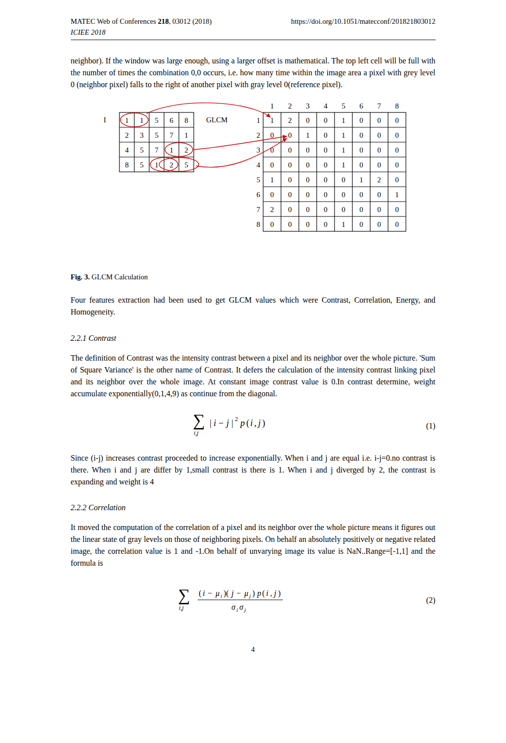MATEC Web of Conferences 218, 03012 (2018)
ICIEE 2018
https://doi.org/10.1051/matecconf/201821803012
neighbor). If the window was large enough, using a larger offset is mathematical. The top left cell will be full with the number of times the combination 0,0 occurs, i.e. how many time within the image area a pixel with grey level 0 (neighbor pixel) falls to the right of another pixel with gray level 0(reference pixel).
I 11568 23571 45712 85125 GLCM 1234 5678 1234 5678 1200 1000 0010 1000 0000 1000 0000 1000 1000 0120 0000 0001 2000 0000 0000 1000
Fig. 3. GLCM Calculation
Four features extraction had been used to get GLCM values which were Contrast, Correlation, Energy, and Homogeneity.
2.2.1 Contrast
The definition of Contrast was the intensity contrast between a pixel and its neighbor over the whole picture. 'Sum of Square Variance' is the other name of Contrast. It defers the calculation of the intensity contrast linking pixel and its neighbor over the whole image. At constant image contrast value is 0.In contrast determine, weight accumulate exponentially(0,1,4,9) as continue from the diagonal.
∑ i,j | i − j | 2 p ( i , j )
(1)
Since (i-j) increases contrast proceeded to increase exponentially. When i and j are equal i.e. i-j=0.no contrast is there. When i and j are differ by 1,small contrast is there is 1. When i and j diverged by 2, the contrast is expanding and weight is 4
2.2.2 Correlation
It moved the computation of the correlation of a pixel and its neighbor over the whole picture means it figures out the linear state of gray levels on those of neighboring pixels. On behalf an absolutely positively or negative related image, the correlation value is 1 and -1.On behalf of unvarying image its value is NaN..Range=[-1,1] and the formula is
∑ i,j ( i − μ i )( j − μ j ) p ( i , j ) σ i σ j
(2)
4